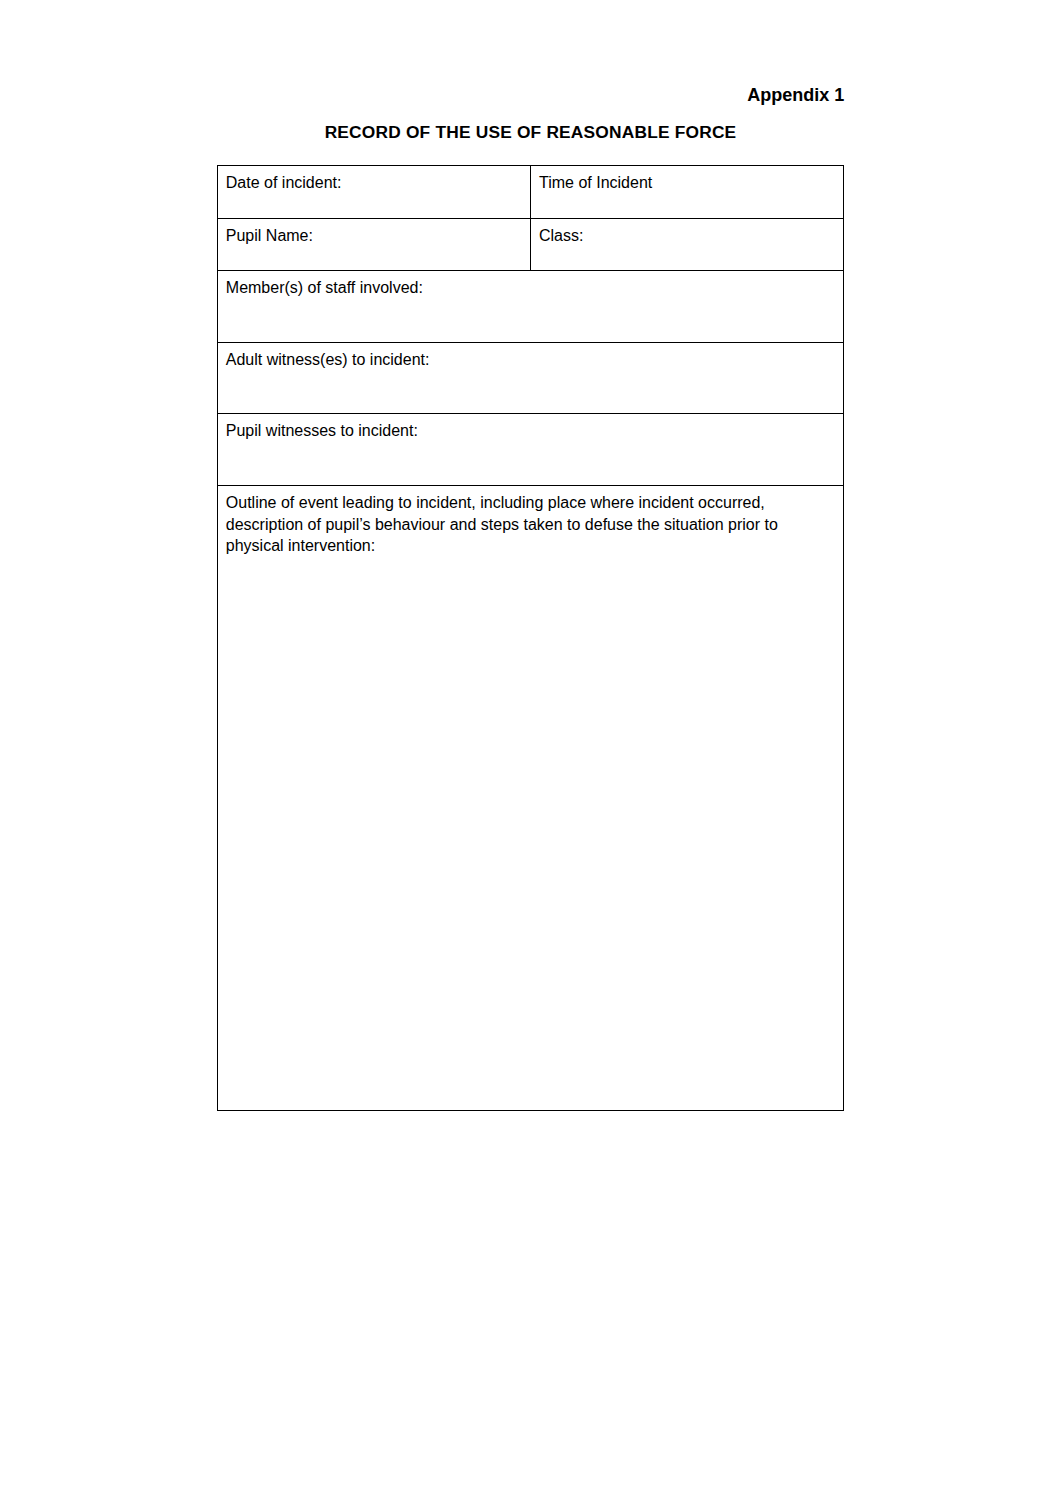Appendix 1
RECORD OF THE USE OF REASONABLE FORCE
| Date of incident: | Time of Incident |
| Pupil Name: | Class: |
| Member(s) of staff involved: |
| Adult witness(es) to incident: |
| Pupil witnesses to incident: |
| Outline of event leading to incident, including place where incident occurred, description of pupil’s behaviour and steps taken to defuse the situation prior to physical intervention: |